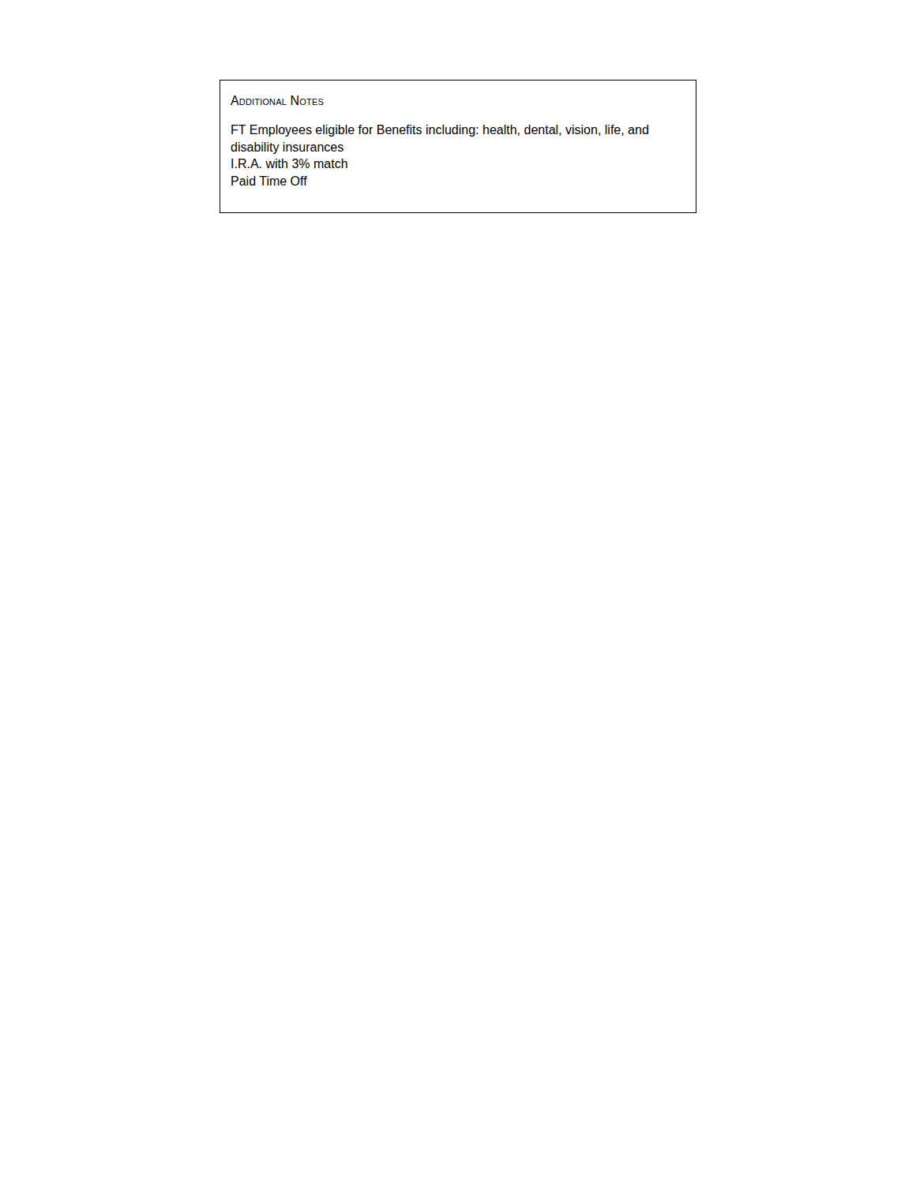Additional Notes
FT Employees eligible for Benefits including: health, dental, vision, life, and disability insurances
I.R.A. with 3% match
Paid Time Off